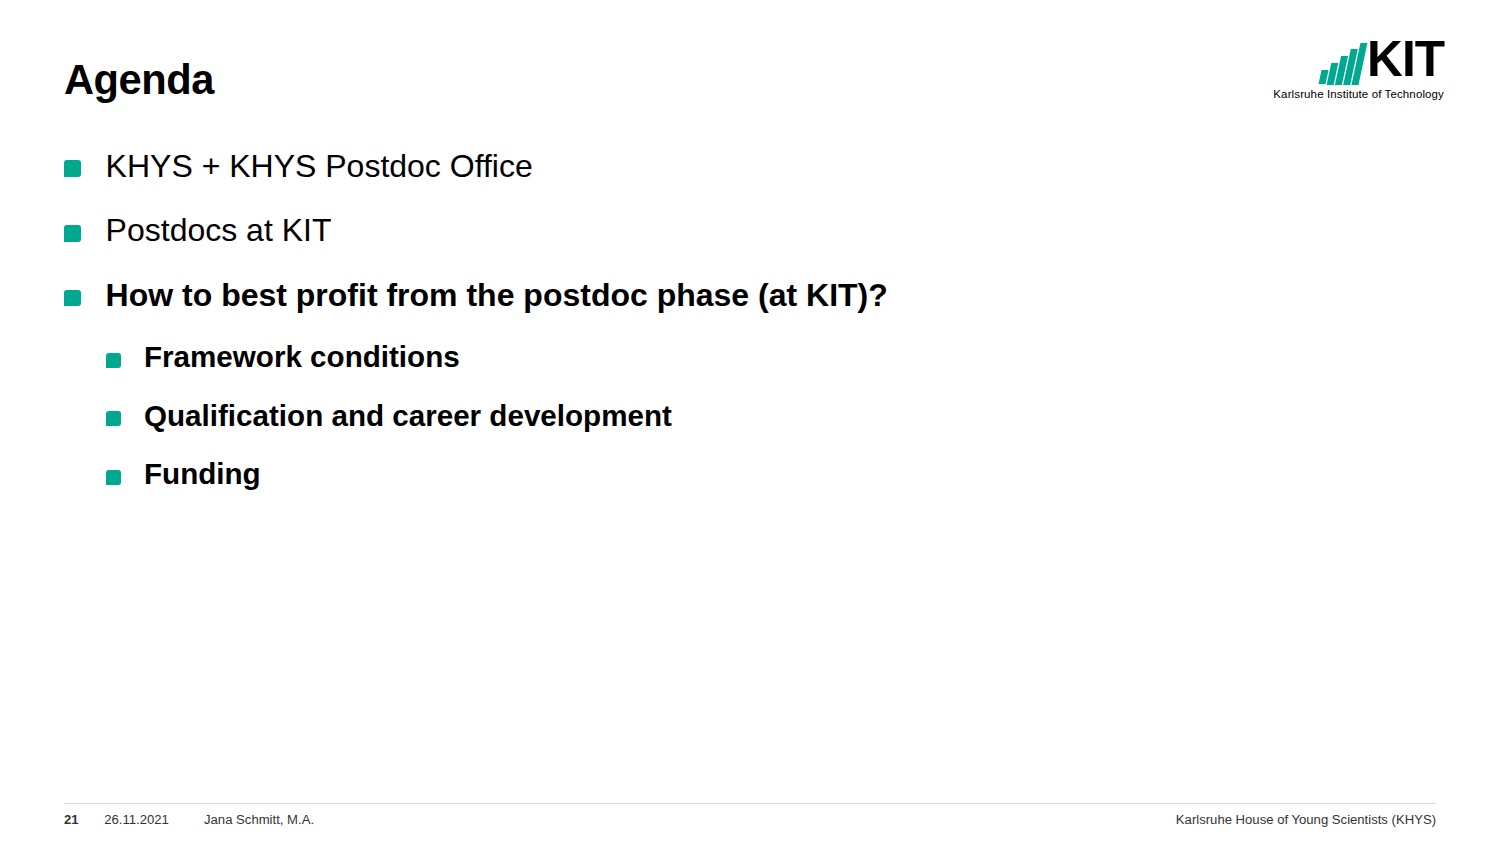KIT
Karlsruhe Institute of Technology
Agenda
KHYS + KHYS Postdoc Office
Postdocs at KIT
How to best profit from the postdoc phase (at KIT)?
Framework conditions
Qualification and career development
Funding
21 26.11.2021 Jana Schmitt, M.A. Karlsruhe House of Young Scientists (KHYS)